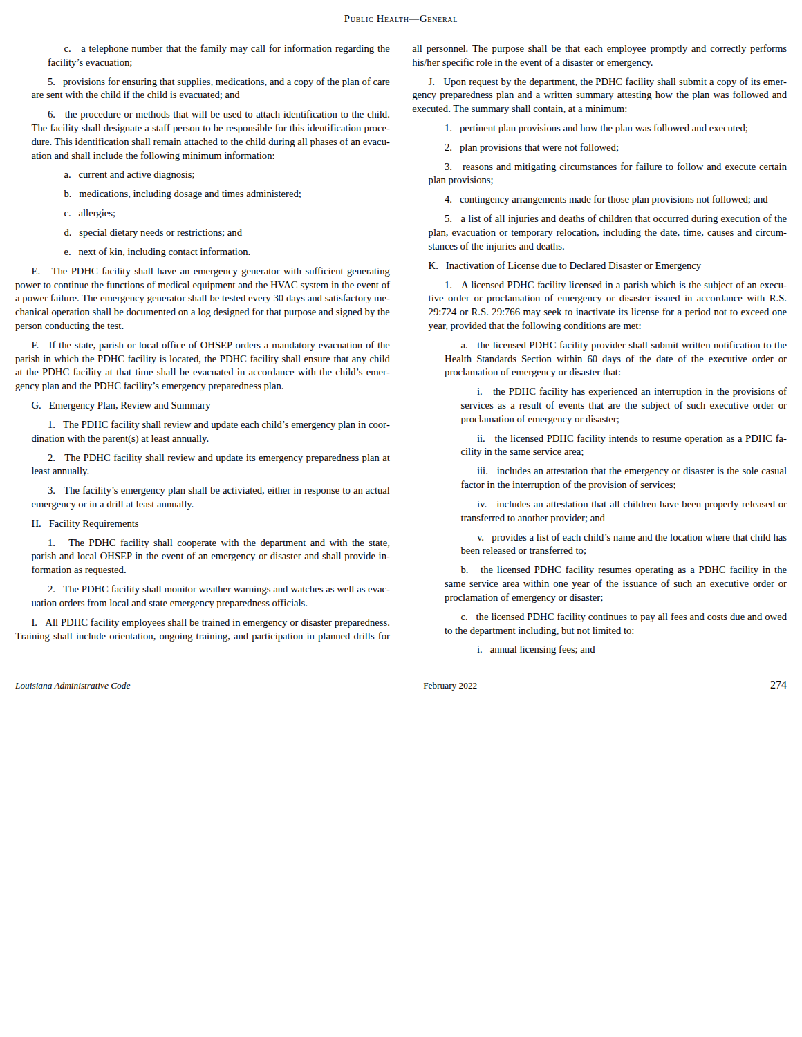Public Health—General
c. a telephone number that the family may call for information regarding the facility’s evacuation;
5. provisions for ensuring that supplies, medications, and a copy of the plan of care are sent with the child if the child is evacuated; and
6. the procedure or methods that will be used to attach identification to the child. The facility shall designate a staff person to be responsible for this identification procedure. This identification shall remain attached to the child during all phases of an evacuation and shall include the following minimum information:
a. current and active diagnosis;
b. medications, including dosage and times administered;
c. allergies;
d. special dietary needs or restrictions; and
e. next of kin, including contact information.
E. The PDHC facility shall have an emergency generator with sufficient generating power to continue the functions of medical equipment and the HVAC system in the event of a power failure. The emergency generator shall be tested every 30 days and satisfactory mechanical operation shall be documented on a log designed for that purpose and signed by the person conducting the test.
F. If the state, parish or local office of OHSEP orders a mandatory evacuation of the parish in which the PDHC facility is located, the PDHC facility shall ensure that any child at the PDHC facility at that time shall be evacuated in accordance with the child’s emergency plan and the PDHC facility’s emergency preparedness plan.
G. Emergency Plan, Review and Summary
1. The PDHC facility shall review and update each child’s emergency plan in coordination with the parent(s) at least annually.
2. The PDHC facility shall review and update its emergency preparedness plan at least annually.
3. The facility’s emergency plan shall be activiated, either in response to an actual emergency or in a drill at least annually.
H. Facility Requirements
1. The PDHC facility shall cooperate with the department and with the state, parish and local OHSEP in the event of an emergency or disaster and shall provide information as requested.
2. The PDHC facility shall monitor weather warnings and watches as well as evacuation orders from local and state emergency preparedness officials.
I. All PDHC facility employees shall be trained in emergency or disaster preparedness. Training shall include orientation, ongoing training, and participation in planned drills for all personnel. The purpose shall be that each employee promptly and correctly performs his/her specific role in the event of a disaster or emergency.
J. Upon request by the department, the PDHC facility shall submit a copy of its emergency preparedness plan and a written summary attesting how the plan was followed and executed. The summary shall contain, at a minimum:
1. pertinent plan provisions and how the plan was followed and executed;
2. plan provisions that were not followed;
3. reasons and mitigating circumstances for failure to follow and execute certain plan provisions;
4. contingency arrangements made for those plan provisions not followed; and
5. a list of all injuries and deaths of children that occurred during execution of the plan, evacuation or temporary relocation, including the date, time, causes and circumstances of the injuries and deaths.
K. Inactivation of License due to Declared Disaster or Emergency
1. A licensed PDHC facility licensed in a parish which is the subject of an executive order or proclamation of emergency or disaster issued in accordance with R.S. 29:724 or R.S. 29:766 may seek to inactivate its license for a period not to exceed one year, provided that the following conditions are met:
a. the licensed PDHC facility provider shall submit written notification to the Health Standards Section within 60 days of the date of the executive order or proclamation of emergency or disaster that:
i. the PDHC facility has experienced an interruption in the provisions of services as a result of events that are the subject of such executive order or proclamation of emergency or disaster;
ii. the licensed PDHC facility intends to resume operation as a PDHC facility in the same service area;
iii. includes an attestation that the emergency or disaster is the sole casual factor in the interruption of the provision of services;
iv. includes an attestation that all children have been properly released or transferred to another provider; and
v. provides a list of each child’s name and the location where that child has been released or transferred to;
b. the licensed PDHC facility resumes operating as a PDHC facility in the same service area within one year of the issuance of such an executive order or proclamation of emergency or disaster;
c. the licensed PDHC facility continues to pay all fees and costs due and owed to the department including, but not limited to:
i. annual licensing fees; and
Louisiana Administrative Code February 2022 274